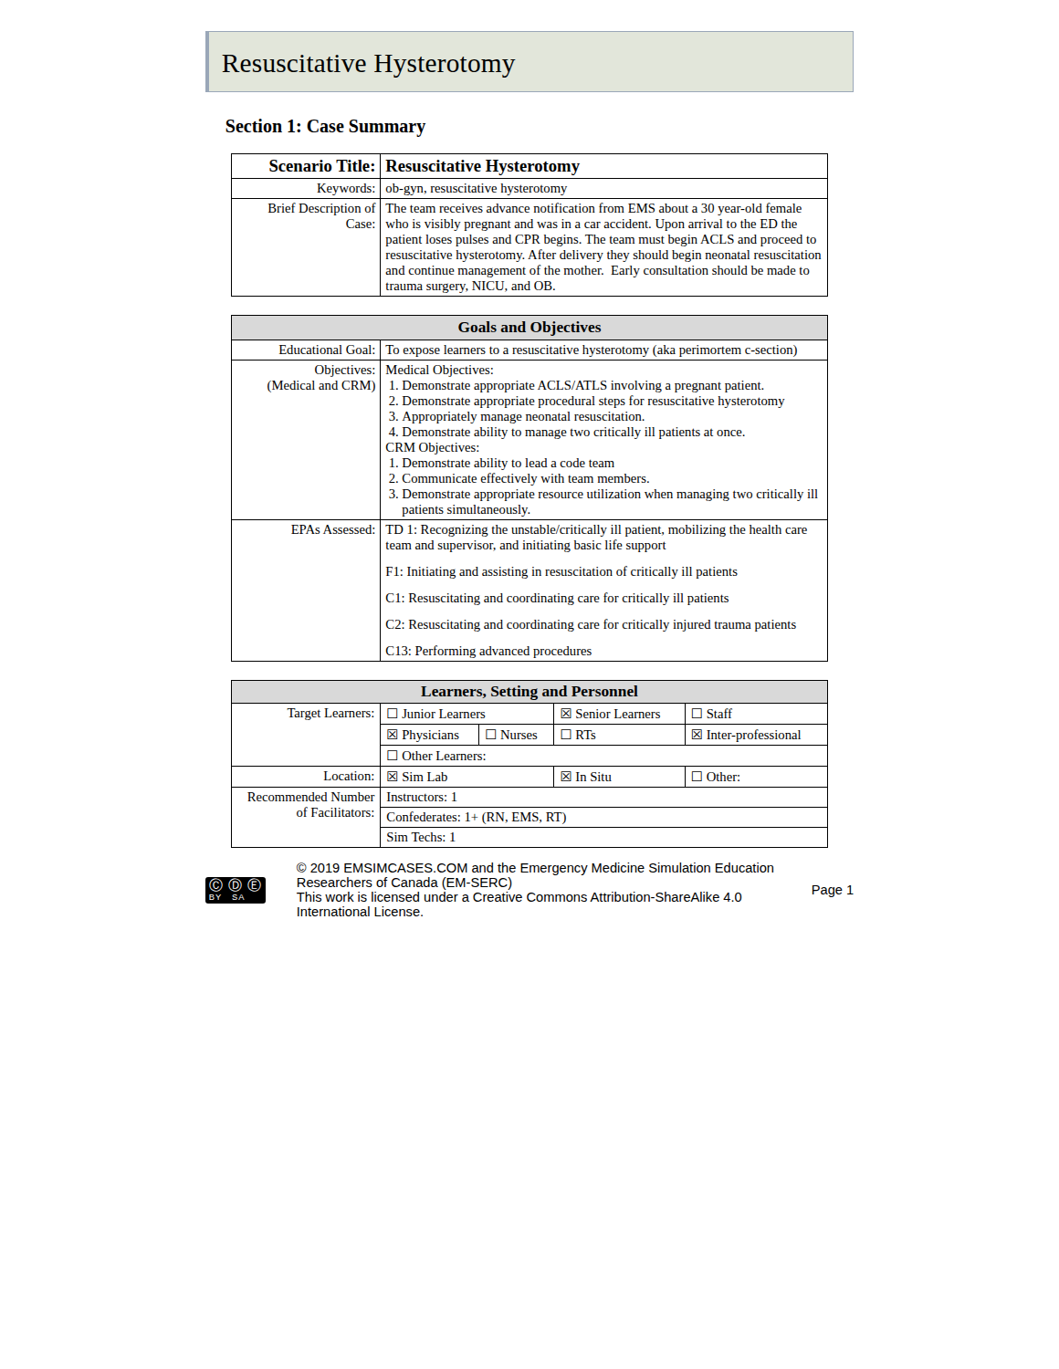Resuscitative Hysterotomy
Section 1: Case Summary
| Scenario Title: | Resuscitative Hysterotomy |
| Keywords: | ob-gyn, resuscitative hysterotomy |
| Brief Description of Case: | The team receives advance notification from EMS about a 30 year-old female who is visibly pregnant and was in a car accident. Upon arrival to the ED the patient loses pulses and CPR begins. The team must begin ACLS and proceed to resuscitative hysterotomy. After delivery they should begin neonatal resuscitation and continue management of the mother. Early consultation should be made to trauma surgery, NICU, and OB. |
| Goals and Objectives |
| Educational Goal: | To expose learners to a resuscitative hysterotomy (aka perimortem c-section) |
| Objectives: (Medical and CRM) | Medical Objectives: Demonstrate appropriate ACLS/ATLS involving a pregnant patient. Demonstrate appropriate procedural steps for resuscitative hysterotomy Appropriately manage neonatal resuscitation. Demonstrate ability to manage two critically ill patients at once. CRM Objectives: Demonstrate ability to lead a code team Communicate effectively with team members. Demonstrate appropriate resource utilization when managing two critically ill patients simultaneously. |
| EPAs Assessed: | TD 1: Recognizing the unstable/critically ill patient, mobilizing the health care team and supervisor, and initiating basic life support F1: Initiating and assisting in resuscitation of critically ill patients C1: Resuscitating and coordinating care for critically ill patients C2: Resuscitating and coordinating care for critically injured trauma patients C13: Performing advanced procedures |
| Learners, Setting and Personnel |
| Target Learners: | ☐ Junior Learners | ☒ Senior Learners | ☐ Staff |
| ☒ Physicians | ☐ Nurses | ☐ RTs | ☒ Inter-professional |
| ☐ Other Learners: |
| Location: | ☒ Sim Lab | ☒ In Situ | ☐ Other: |
| Recommended Number of Facilitators: | Instructors: 1 |
| Confederates: 1+ (RN, EMS, RT) |
| Sim Techs: 1 |
| Ⓒ Ⓓ Ⓔ BY SA | © 2019 EMSIMCASES.COM and the Emergency Medicine Simulation Education Researchers of Canada (EM-SERC) This work is licensed under a Creative Commons Attribution-ShareAlike 4.0 International License. | Page 1 |